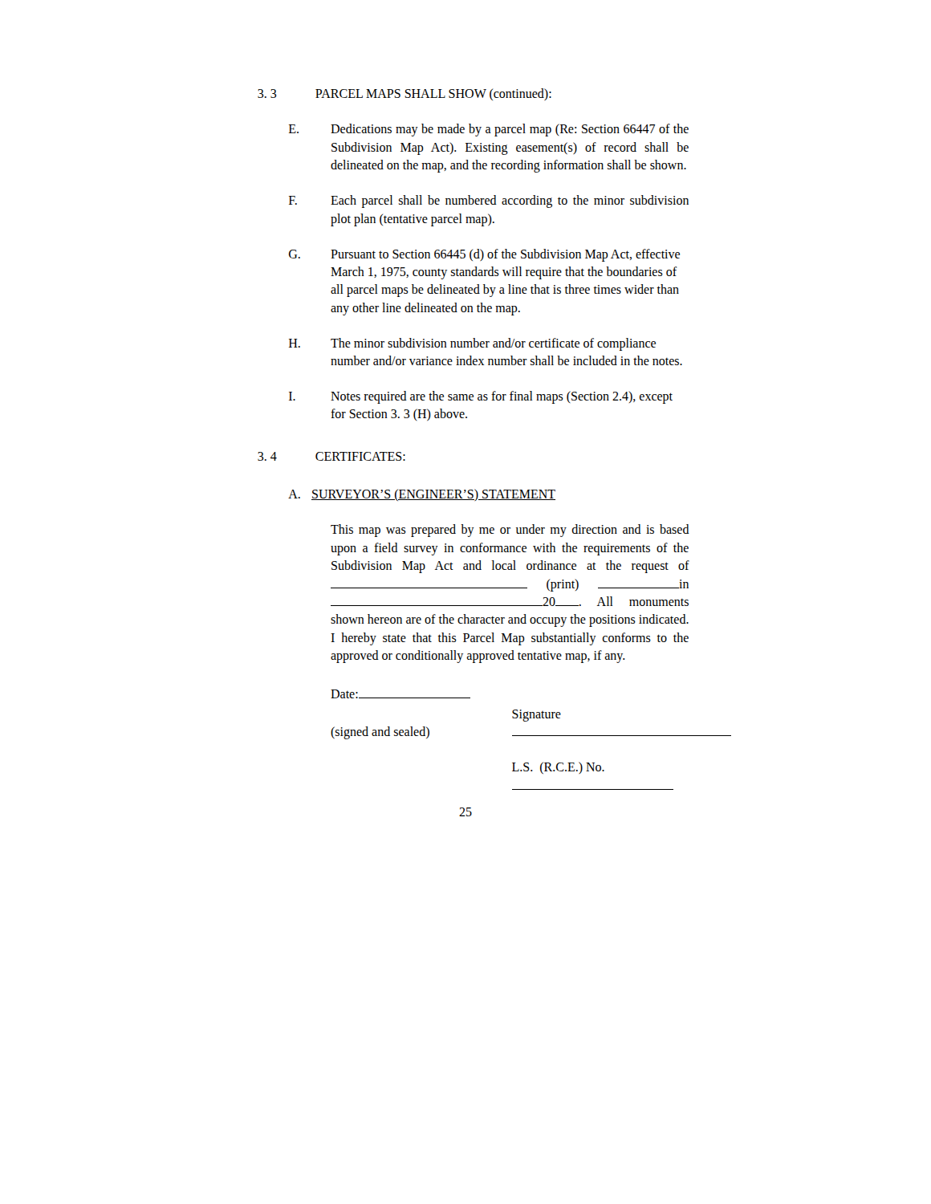3. 3 PARCEL MAPS SHALL SHOW (continued):
E.
Dedications may be made by a parcel map (Re: Section 66447 of the Subdivision Map Act). Existing easement(s) of record shall be delineated on the map, and the recording information shall be shown.
F.
Each parcel shall be numbered according to the minor subdivision plot plan (tentative parcel map).
G.
Pursuant to Section 66445 (d) of the Subdivision Map Act, effective March 1, 1975, county standards will require that the boundaries of all parcel maps be delineated by a line that is three times wider than any other line delineated on the map.
H.
The minor subdivision number and/or certificate of compliance number and/or variance index number shall be included in the notes.
I.
Notes required are the same as for final maps (Section 2.4), except for Section 3. 3 (H) above.
3. 4 CERTIFICATES:
A. SURVEYOR’S (ENGINEER’S) STATEMENT
This map was prepared by me or under my direction and is based upon a field survey in conformance with the requirements of the Subdivision Map Act and local ordinance at the request of (print) in 20 . All monuments shown hereon are of the character and occupy the positions indicated. I hereby state that this Parcel Map substantially conforms to the approved or conditionally approved tentative map, if any.
Date:
(signed and sealed)
Signature
L.S. (R.C.E.) No.
25